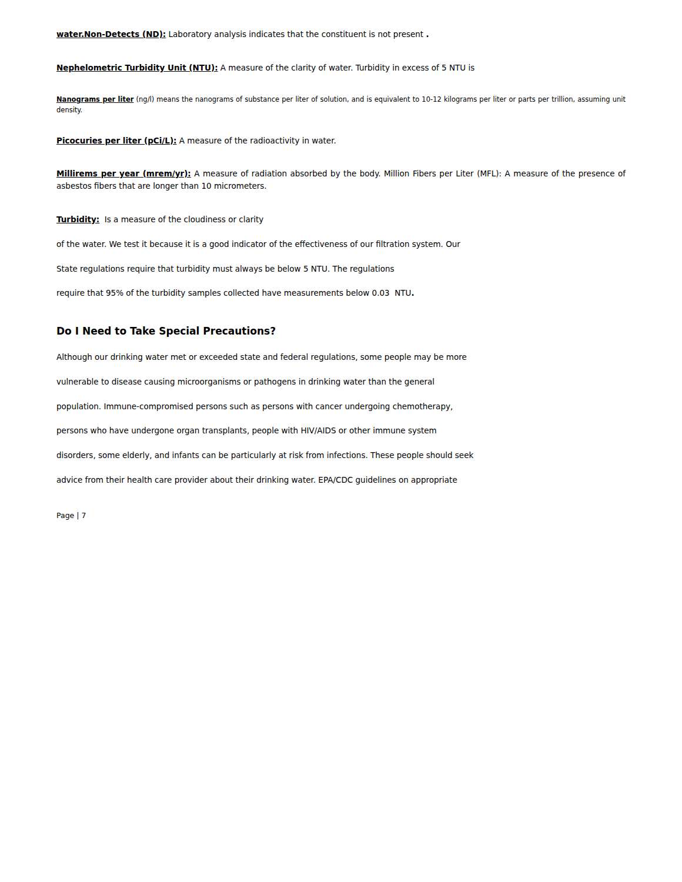water.Non-Detects (ND): Laboratory analysis indicates that the constituent is not present .
Nephelometric Turbidity Unit (NTU): A measure of the clarity of water. Turbidity in excess of 5 NTU is
Nanograms per liter (ng/l) means the nanograms of substance per liter of solution, and is equivalent to 10-12 kilograms per liter or parts per trillion, assuming unit density.
Picocuries per liter (pCi/L): A measure of the radioactivity in water.
Millirems per year (mrem/yr): A measure of radiation absorbed by the body. Million Fibers per Liter (MFL): A measure of the presence of asbestos fibers that are longer than 10 micrometers.
Turbidity: Is a measure of the cloudiness or clarity
of the water. We test it because it is a good indicator of the effectiveness of our filtration system. Our
State regulations require that turbidity must always be below 5 NTU. The regulations
require that 95% of the turbidity samples collected have measurements below 0.03 NTU.
Do I Need to Take Special Precautions?
Although our drinking water met or exceeded state and federal regulations, some people may be more
vulnerable to disease causing microorganisms or pathogens in drinking water than the general
population. Immune-compromised persons such as persons with cancer undergoing chemotherapy,
persons who have undergone organ transplants, people with HIV/AIDS or other immune system
disorders, some elderly, and infants can be particularly at risk from infections. These people should seek
advice from their health care provider about their drinking water. EPA/CDC guidelines on appropriate
Page | 7